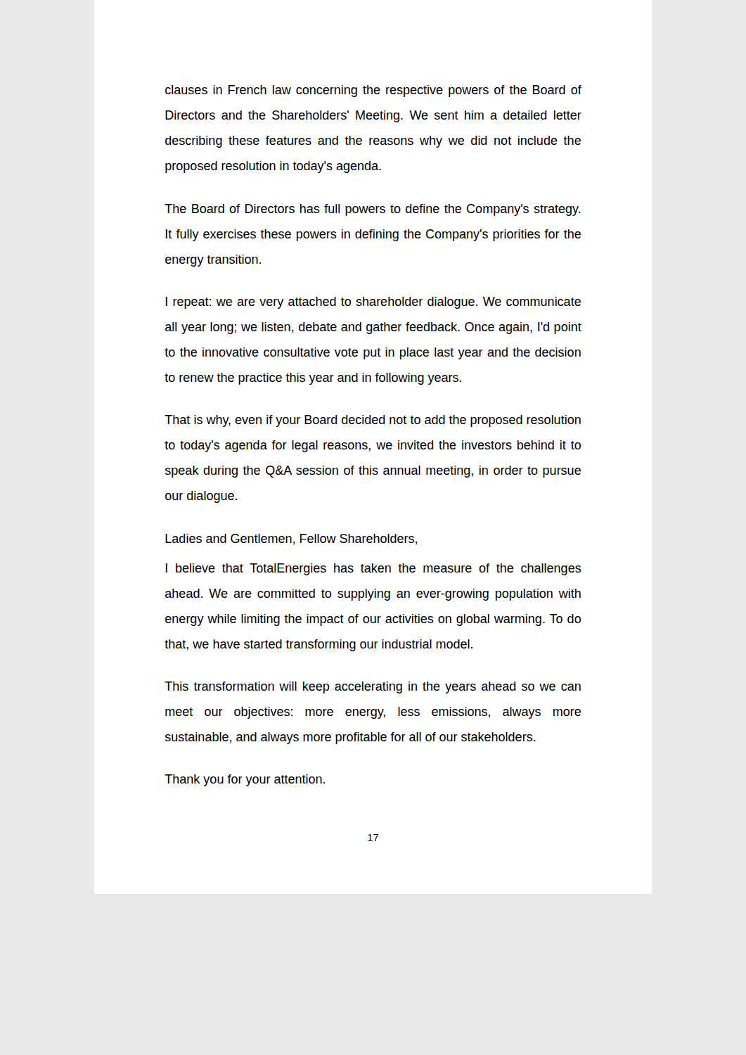clauses in French law concerning the respective powers of the Board of Directors and the Shareholders' Meeting. We sent him a detailed letter describing these features and the reasons why we did not include the proposed resolution in today's agenda.
The Board of Directors has full powers to define the Company's strategy. It fully exercises these powers in defining the Company's priorities for the energy transition.
I repeat: we are very attached to shareholder dialogue. We communicate all year long; we listen, debate and gather feedback. Once again, I'd point to the innovative consultative vote put in place last year and the decision to renew the practice this year and in following years.
That is why, even if your Board decided not to add the proposed resolution to today's agenda for legal reasons, we invited the investors behind it to speak during the Q&A session of this annual meeting, in order to pursue our dialogue.
Ladies and Gentlemen, Fellow Shareholders,
I believe that TotalEnergies has taken the measure of the challenges ahead. We are committed to supplying an ever-growing population with energy while limiting the impact of our activities on global warming. To do that, we have started transforming our industrial model.
This transformation will keep accelerating in the years ahead so we can meet our objectives: more energy, less emissions, always more sustainable, and always more profitable for all of our stakeholders.
Thank you for your attention.
17